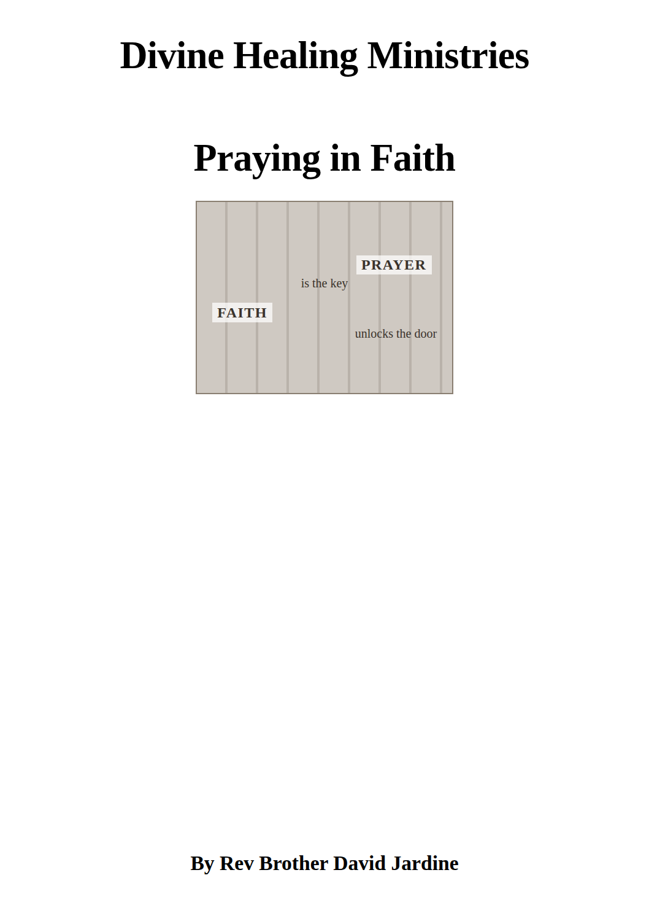Divine Healing Ministries
Praying in Faith
PRAYER is the key FAITH unlocks the door
By Rev Brother David Jardine